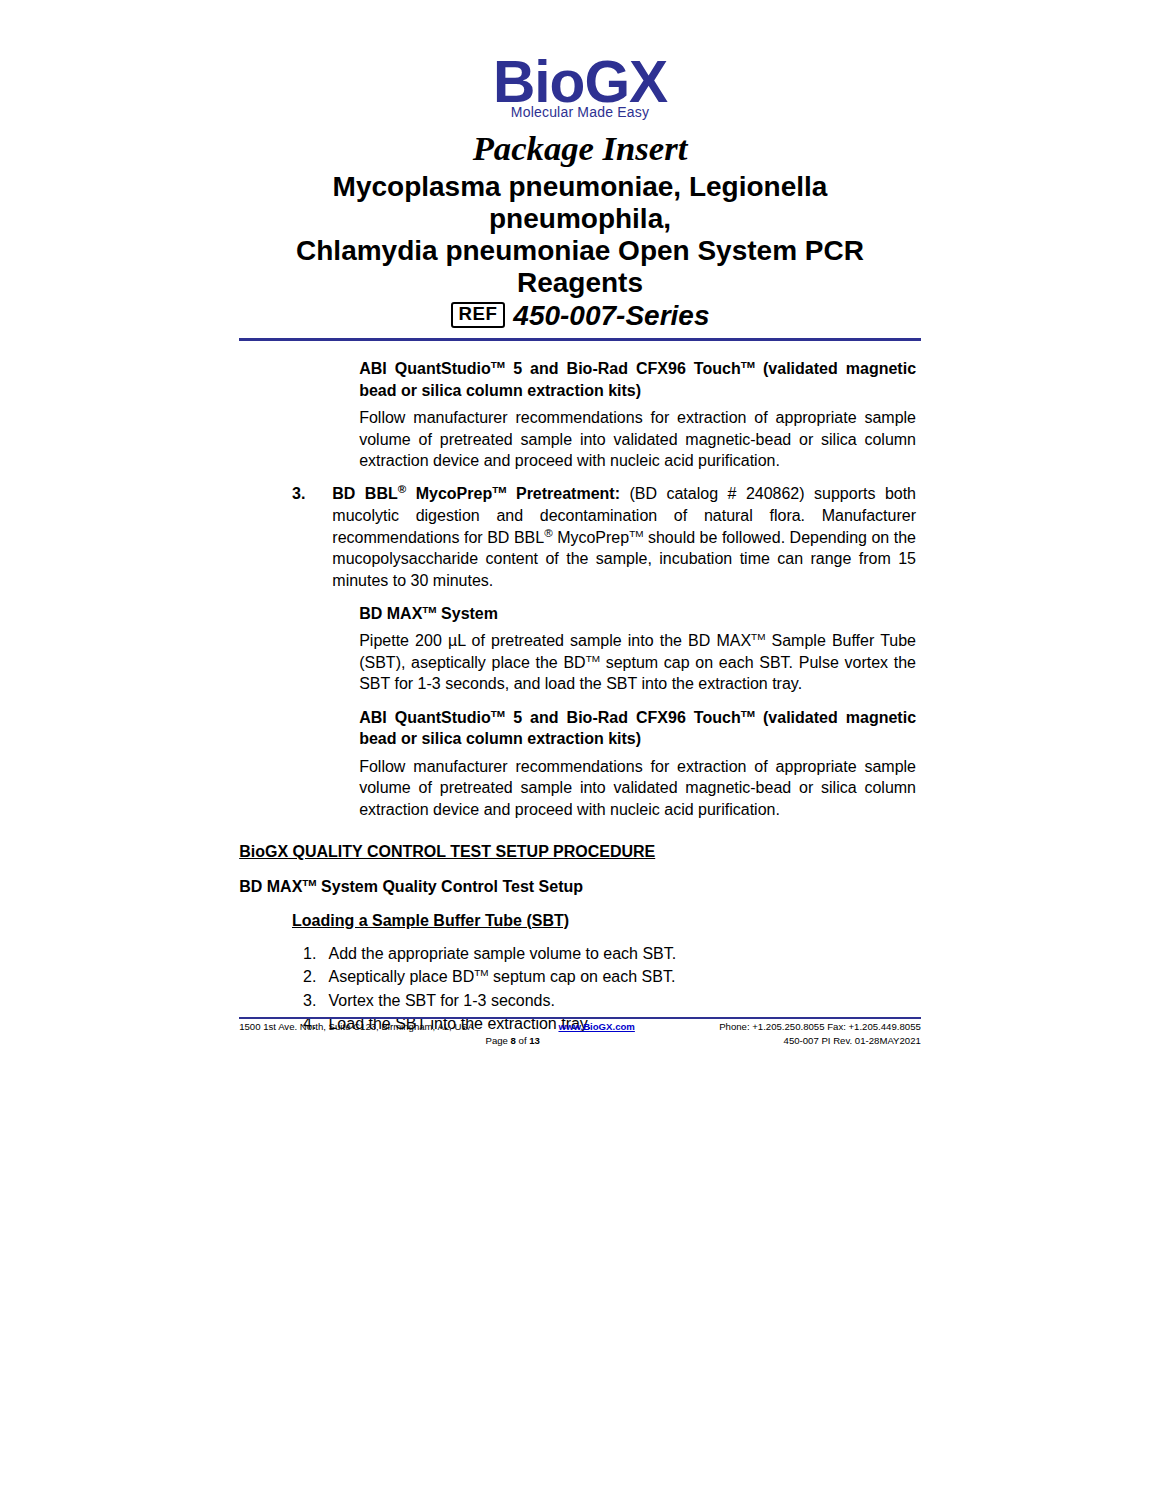Bio GX
Molecular Made Easy
Package Insert
Mycoplasma pneumoniae, Legionella pneumophila,
Chlamydia pneumoniae Open System PCR Reagents
REF450-007-Series
ABI QuantStudioTM 5 and Bio-Rad CFX96 TouchTM (validated magnetic bead or silica column extraction kits)
Follow manufacturer recommendations for extraction of appropriate sample volume of pretreated sample into validated magnetic-bead or silica column extraction device and proceed with nucleic acid purification.
3.
BD BBL® MycoPrepTM Pretreatment: (BD catalog # 240862) supports both mucolytic digestion and decontamination of natural flora. Manufacturer recommendations for BD BBL® MycoPrepTM should be followed. Depending on the mucopolysaccharide content of the sample, incubation time can range from 15 minutes to 30 minutes.
BD MAXTM System
Pipette 200 µL of pretreated sample into the BD MAXTM Sample Buffer Tube (SBT), aseptically place the BDTM septum cap on each SBT. Pulse vortex the SBT for 1-3 seconds, and load the SBT into the extraction tray.
ABI QuantStudioTM 5 and Bio-Rad CFX96 TouchTM (validated magnetic bead or silica column extraction kits)
Follow manufacturer recommendations for extraction of appropriate sample volume of pretreated sample into validated magnetic-bead or silica column extraction device and proceed with nucleic acid purification.
BioGX QUALITY CONTROL TEST SETUP PROCEDURE
BD MAXTM System Quality Control Test Setup
Loading a Sample Buffer Tube (SBT)
Add the appropriate sample volume to each SBT.
Aseptically place BDTM septum cap on each SBT.
Vortex the SBT for 1-3 seconds.
Load the SBT into the extraction tray.
1500 1st Ave. North, Suite C123, Birmingham, AL, USA
www.BioGX.com
Phone: +1.205.250.8055 Fax: +1.205.449.8055
Page 8 of 13
450-007 PI Rev. 01-28MAY2021